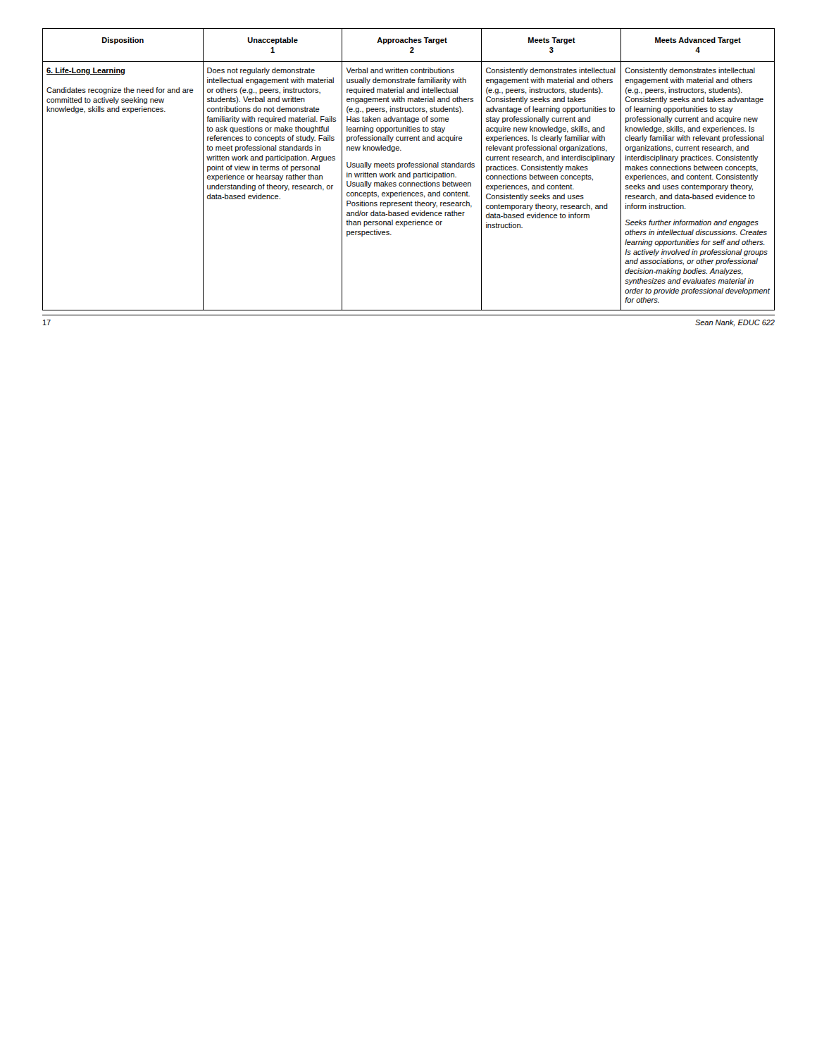| Disposition | Unacceptable 1 | Approaches Target 2 | Meets Target 3 | Meets Advanced Target 4 |
| --- | --- | --- | --- | --- |
| 6. Life-Long Learning Candidates recognize the need for and are committed to actively seeking new knowledge, skills and experiences. | Does not regularly demonstrate intellectual engagement with material or others (e.g., peers, instructors, students). Verbal and written contributions do not demonstrate familiarity with required material. Fails to ask questions or make thoughtful references to concepts of study. Fails to meet professional standards in written work and participation. Argues point of view in terms of personal experience or hearsay rather than understanding of theory, research, or data-based evidence. | Verbal and written contributions usually demonstrate familiarity with required material and intellectual engagement with material and others (e.g., peers, instructors, students). Has taken advantage of some learning opportunities to stay professionally current and acquire new knowledge. Usually meets professional standards in written work and participation. Usually makes connections between concepts, experiences, and content. Positions represent theory, research, and/or data-based evidence rather than personal experience or perspectives. | Consistently demonstrates intellectual engagement with material and others (e.g., peers, instructors, students). Consistently seeks and takes advantage of learning opportunities to stay professionally current and acquire new knowledge, skills, and experiences. Is clearly familiar with relevant professional organizations, current research, and interdisciplinary practices. Consistently makes connections between concepts, experiences, and content. Consistently seeks and uses contemporary theory, research, and data-based evidence to inform instruction. | Consistently demonstrates intellectual engagement with material and others (e.g., peers, instructors, students). Consistently seeks and takes advantage of learning opportunities to stay professionally current and acquire new knowledge, skills, and experiences. Is clearly familiar with relevant professional organizations, current research, and interdisciplinary practices. Consistently makes connections between concepts, experiences, and content. Consistently seeks and uses contemporary theory, research, and data-based evidence to inform instruction. Seeks further information and engages others in intellectual discussions. Creates learning opportunities for self and others. Is actively involved in professional groups and associations, or other professional decision-making bodies. Analyzes, synthesizes and evaluates material in order to provide professional development for others. |
17 Sean Nank, EDUC 622